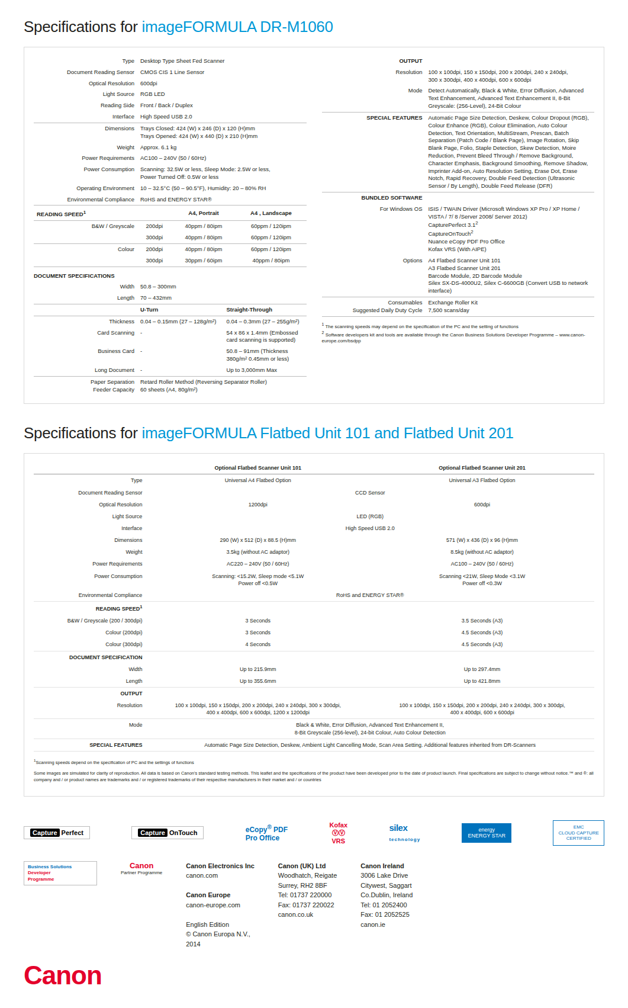Specifications for imageFORMULA DR-M1060
| Type | Desktop Type Sheet Fed Scanner |
| Document Reading Sensor | CMOS CIS 1 Line Sensor |
| Optical Resolution | 600dpi |
| Light Source | RGB LED |
| Reading Side | Front / Back / Duplex |
| Interface | High Speed USB 2.0 |
| Dimensions | Trays Closed: 424 (W) x 246 (D) x 120 (H)mm Trays Opened: 424 (W) x 440 (D) x 210 (H)mm |
| Weight | Approx. 6.1 kg |
| Power Requirements | AC100 – 240V (50 / 60Hz) |
| Power Consumption | Scanning: 32.5W or less, Sleep Mode: 2.5W or less, Power Turned Off: 0.5W or less |
| Operating Environment | 10 – 32.5°C (50 – 90.5°F), Humidity: 20 – 80% RH |
| Environmental Compliance | RoHS and ENERGY STAR® |
| READING SPEED 1 | | A4, Portrait | A4 , Landscape |
| B&W / Greyscale | 200dpi | 40ppm / 80ipm | 60ppm / 120ipm |
| | 300dpi | 40ppm / 80ipm | 60ppm / 120ipm |
| Colour | 200dpi | 40ppm / 80ipm | 60ppm / 120ipm |
| | 300dpi | 30ppm / 60ipm | 40ppm / 80ipm |
| DOCUMENT SPECIFICATIONS |
| Width | 50.8 – 300mm |
| Length | 70 – 432mm |
| | U-Turn | Straight-Through |
| Thickness | 0.04 – 0.15mm (27 – 128g/m²) | 0.04 – 0.3mm (27 – 255g/m²) |
| Card Scanning | - | 54 x 86 x 1.4mm (Embossed card scanning is supported) |
| Business Card | - | 50.8 – 91mm (Thickness 380g/m² 0.45mm or less) |
| Long Document | - | Up to 3,000mm Max |
| Paper Separation Feeder Capacity | Retard Roller Method (Reversing Separator Roller) 60 sheets (A4, 80g/m²) |
| OUTPUT | |
| Resolution | 100 x 100dpi, 150 x 150dpi, 200 x 200dpi, 240 x 240dpi, 300 x 300dpi, 400 x 400dpi, 600 x 600dpi |
| Mode | Detect Automatically, Black & White, Error Diffusion, Advanced Text Enhancement, Advanced Text Enhancement II, 8-Bit Greyscale: (256-Level), 24-Bit Colour |
| SPECIAL FEATURES | Automatic Page Size Detection, Deskew, Colour Dropout (RGB), Colour Enhance (RGB), Colour Elimination, Auto Colour Detection, Text Orientation, MultiStream, Prescan, Batch Separation (Patch Code / Blank Page), Image Rotation, Skip Blank Page, Folio, Staple Detection, Skew Detection, Moire Reduction, Prevent Bleed Through / Remove Background, Character Emphasis, Background Smoothing, Remove Shadow, Imprinter Add-on, Auto Resolution Setting, Erase Dot, Erase Notch, Rapid Recovery, Double Feed Detection (Ultrasonic Sensor / By Length), Double Feed Release (DFR) |
| BUNDLED SOFTWARE | |
| For Windows OS | ISIS / TWAIN Driver (Microsoft Windows XP Pro / XP Home / VISTA / 7/ 8 /Server 2008/ Server 2012) CapturePerfect 3.1 2 CaptureOnTouch 2 Nuance eCopy PDF Pro Office Kofax VRS (With AIPE) |
| Options | A4 Flatbed Scanner Unit 101 A3 Flatbed Scanner Unit 201 Barcode Module, 2D Barcode Module Silex SX-DS-4000U2, Silex C-6600GB (Convert USB to network interface) |
| Consumables Suggested Daily Duty Cycle | Exchange Roller Kit 7,500 scans/day |
1 The scanning speeds may depend on the specification of the PC and the setting of functions
2 Software developers kit and tools are available through the Canon Business Solutions Developer Programme – www.canon-europe.com/bsdpp
Specifications for imageFORMULA Flatbed Unit 101 and Flatbed Unit 201
| | Optional Flatbed Scanner Unit 101 | Optional Flatbed Scanner Unit 201 |
| Type | Universal A4 Flatbed Option | Universal A3 Flatbed Option |
| Document Reading Sensor | CCD Sensor |
| Optical Resolution | 1200dpi | 600dpi |
| Light Source | LED (RGB) |
| Interface | High Speed USB 2.0 |
| Dimensions | 290 (W) x 512 (D) x 88.5 (H)mm | 571 (W) x 436 (D) x 96 (H)mm |
| Weight | 3.5kg (without AC adaptor) | 8.5kg (without AC adaptor) |
| Power Requirements | AC220 – 240V (50 / 60Hz) | AC100 – 240V (50 / 60Hz) |
| Power Consumption | Scanning: <15.2W, Sleep mode <5.1W Power off <0.5W | Scanning <21W, Sleep Mode <3.1W Power off <0.3W |
| Environmental Compliance | RoHS and ENERGY STAR® |
| READING SPEED 1 | | |
| B&W / Greyscale (200 / 300dpi) | 3 Seconds | 3.5 Seconds (A3) |
| Colour (200dpi) | 3 Seconds | 4.5 Seconds (A3) |
| Colour (300dpi) | 4 Seconds | 4.5 Seconds (A3) |
| DOCUMENT SPECIFICATION | | |
| Width | Up to 215.9mm | Up to 297.4mm |
| Length | Up to 355.6mm | Up to 421.8mm |
| OUTPUT | | |
| Resolution | 100 x 100dpi, 150 x 150dpi, 200 x 200dpi, 240 x 240dpi, 300 x 300dpi, 400 x 400dpi, 600 x 600dpi, 1200 x 1200dpi | 100 x 100dpi, 150 x 150dpi, 200 x 200dpi, 240 x 240dpi, 300 x 300dpi, 400 x 400dpi, 600 x 600dpi |
| Mode | Black & White, Error Diffusion, Advanced Text Enhancement II, 8-Bit Greyscale (256-level), 24-bit Colour, Auto Colour Detection |
| SPECIAL FEATURES | Automatic Page Size Detection, Deskew, Ambient Light Cancelling Mode, Scan Area Setting. Additional features inherited from DR-Scanners |
1Scanning speeds depend on the specification of PC and the settings of functions
Some images are simulated for clarity of reproduction. All data is based on Canon's standard testing methods. This leaflet and the specifications of the product have been developed prior to the date of product launch. Final specifications are subject to change without notice.™ and ®: all company and / or product names are trademarks and / or registered trademarks of their respective manufacturers in their market and / or countries
Capture Perfect
Capture OnTouch
eCopy® PDF
Pro Office
Kofax
ⓋⓋ
VRS
silex
technology
energy
ENERGY STAR
EMC
CLOUD CAPTURE
CERTIFIED
Business Solutions
Developer
Programme
Canon
Partner Programme
Canon Electronics Inc
canon.com
Canon Europe
canon-europe.com
English Edition
© Canon Europa N.V.,
2014
Canon (UK) Ltd
Woodhatch, Reigate
Surrey, RH2 8BF
Tel: 01737 220000
Fax: 01737 220022
canon.co.uk
Canon Ireland
3006 Lake Drive
Citywest, Saggart
Co.Dublin, Ireland
Tel: 01 2052400
Fax: 01 2052525
canon.ie
Canon